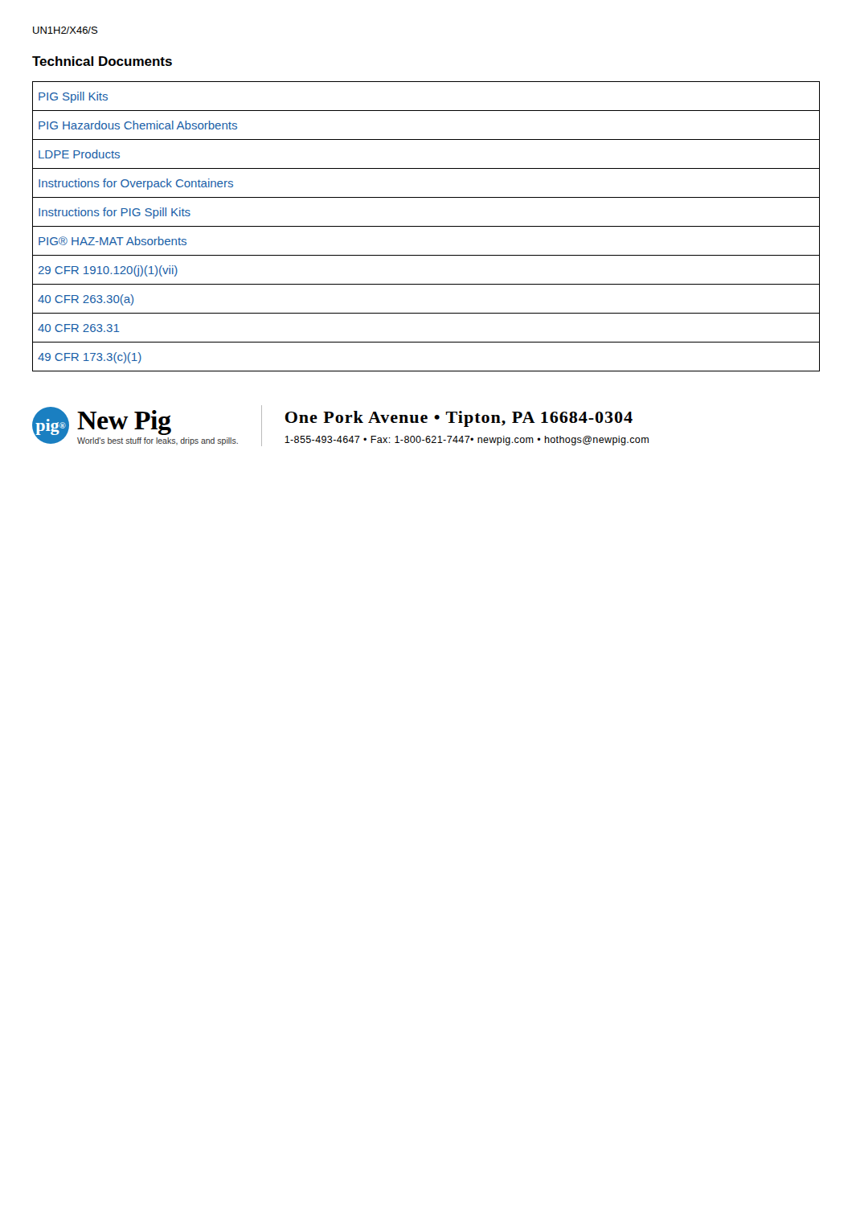UN1H2/X46/S
Technical Documents
| PIG Spill Kits |
| PIG Hazardous Chemical Absorbents |
| LDPE Products |
| Instructions for Overpack Containers |
| Instructions for PIG Spill Kits |
| PIG® HAZ-MAT Absorbents |
| 29 CFR 1910.120(j)(1)(vii) |
| 40 CFR 263.30(a) |
| 40 CFR 263.31 |
| 49 CFR 173.3(c)(1) |
pig®
New Pig
World's best stuff for leaks, drips and spills.
One Pork Avenue • Tipton, PA 16684-0304
1-855-493-4647 • Fax: 1-800-621-7447• newpig.com • hothogs@newpig.com